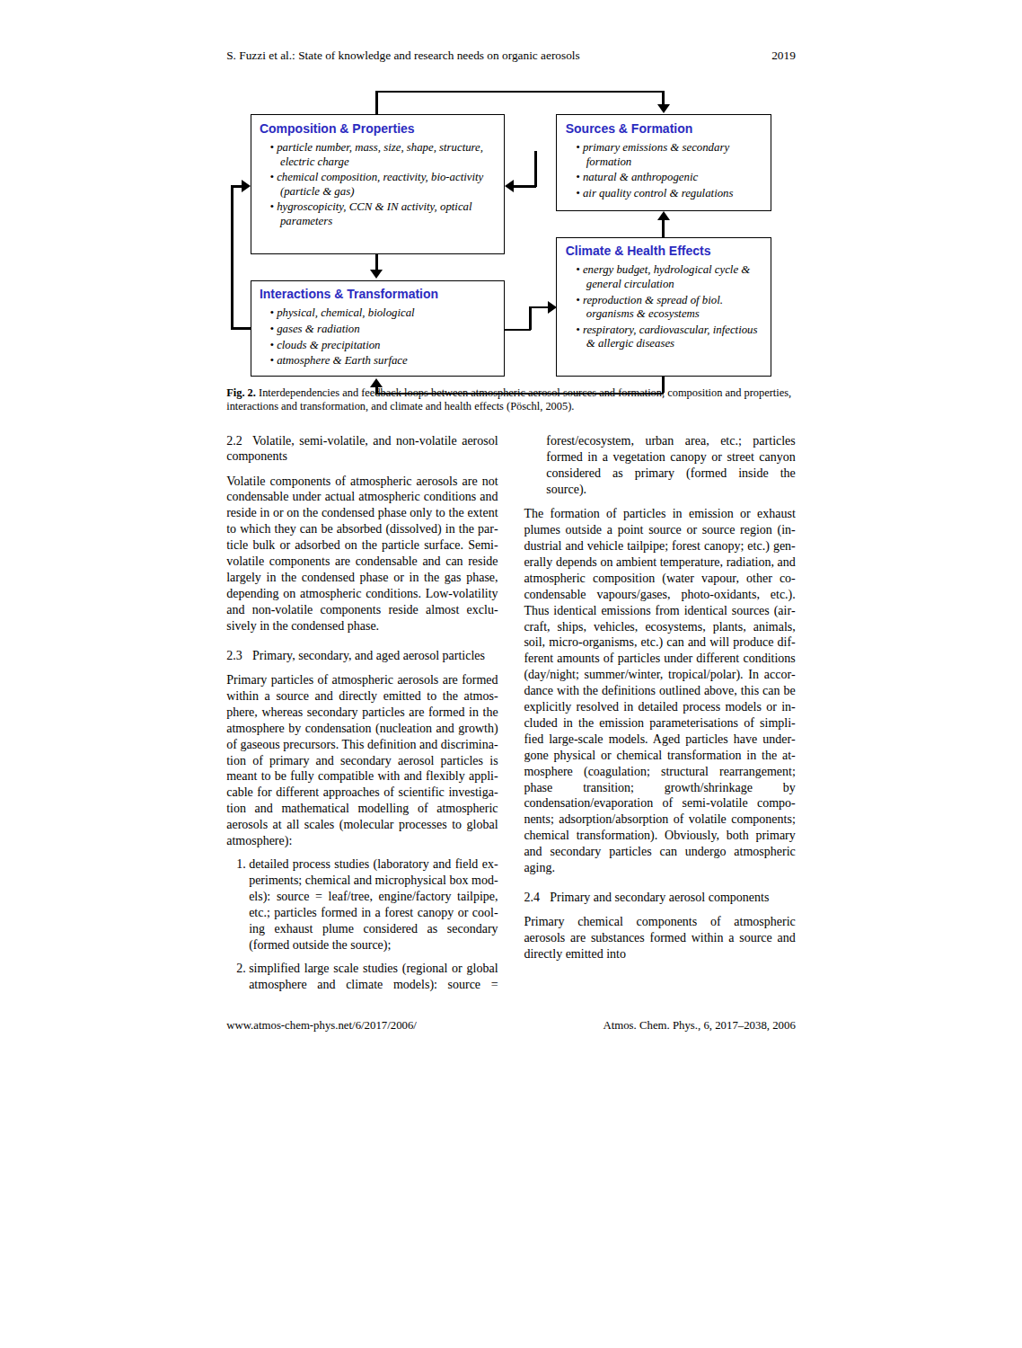S. Fuzzi et al.: State of knowledge and research needs on organic aerosols
2019
Composition & Properties
particle number, mass, size, shape, structure, electric charge
chemical composition, reactivity, bio-activity (particle & gas)
hygroscopicity, CCN & IN activity, optical parameters
Sources & Formation
primary emissions & secondary formation
natural & anthropogenic
air quality control & regulations
Interactions & Transformation
physical, chemical, biological
gases & radiation
clouds & precipitation
atmosphere & Earth surface
Climate & Health Effects
energy budget, hydrological cycle & general circulation
reproduction & spread of biol. organisms & ecosystems
respiratory, cardiovascular, infectious & allergic diseases
Fig. 2. Interdependencies and feedback loops between atmospheric aerosol sources and formation, composition and properties, interactions and transformation, and climate and health effects (Pöschl, 2005).
2.2 Volatile, semi-volatile, and non-volatile aerosol components
Volatile components of atmospheric aerosols are not condensable under actual atmospheric conditions and reside in or on the condensed phase only to the extent to which they can be absorbed (dissolved) in the particle bulk or adsorbed on the particle surface. Semi-volatile components are condensable and can reside largely in the condensed phase or in the gas phase, depending on atmospheric conditions. Low-volatility and non-volatile components reside almost exclusively in the condensed phase.
2.3 Primary, secondary, and aged aerosol particles
Primary particles of atmospheric aerosols are formed within a source and directly emitted to the atmosphere, whereas secondary particles are formed in the atmosphere by condensation (nucleation and growth) of gaseous precursors. This definition and discrimination of primary and secondary aerosol particles is meant to be fully compatible with and flexibly applicable for different approaches of scientific investigation and mathematical modelling of atmospheric aerosols at all scales (molecular processes to global atmosphere):
detailed process studies (laboratory and field experiments; chemical and microphysical box models): source = leaf/tree, engine/factory tailpipe, etc.; particles formed in a forest canopy or cooling exhaust plume considered as secondary (formed outside the source);
simplified large scale studies (regional or global atmosphere and climate models): source = forest/ecosystem, urban area, etc.; particles formed in a vegetation canopy or street canyon considered as primary (formed inside the source).
The formation of particles in emission or exhaust plumes outside a point source or source region (industrial and vehicle tailpipe; forest canopy; etc.) generally depends on ambient temperature, radiation, and atmospheric composition (water vapour, other co-condensable vapours/gases, photo-oxidants, etc.). Thus identical emissions from identical sources (aircraft, ships, vehicles, ecosystems, plants, animals, soil, micro-organisms, etc.) can and will produce different amounts of particles under different conditions (day/night; summer/winter, tropical/polar). In accordance with the definitions outlined above, this can be explicitly resolved in detailed process models or included in the emission parameterisations of simplified large-scale models. Aged particles have undergone physical or chemical transformation in the atmosphere (coagulation; structural rearrangement; phase transition; growth/shrinkage by condensation/evaporation of semi-volatile components; adsorption/absorption of volatile components; chemical transformation). Obviously, both primary and secondary particles can undergo atmospheric aging.
2.4 Primary and secondary aerosol components
Primary chemical components of atmospheric aerosols are substances formed within a source and directly emitted into
www.atmos-chem-phys.net/6/2017/2006/
Atmos. Chem. Phys., 6, 2017–2038, 2006